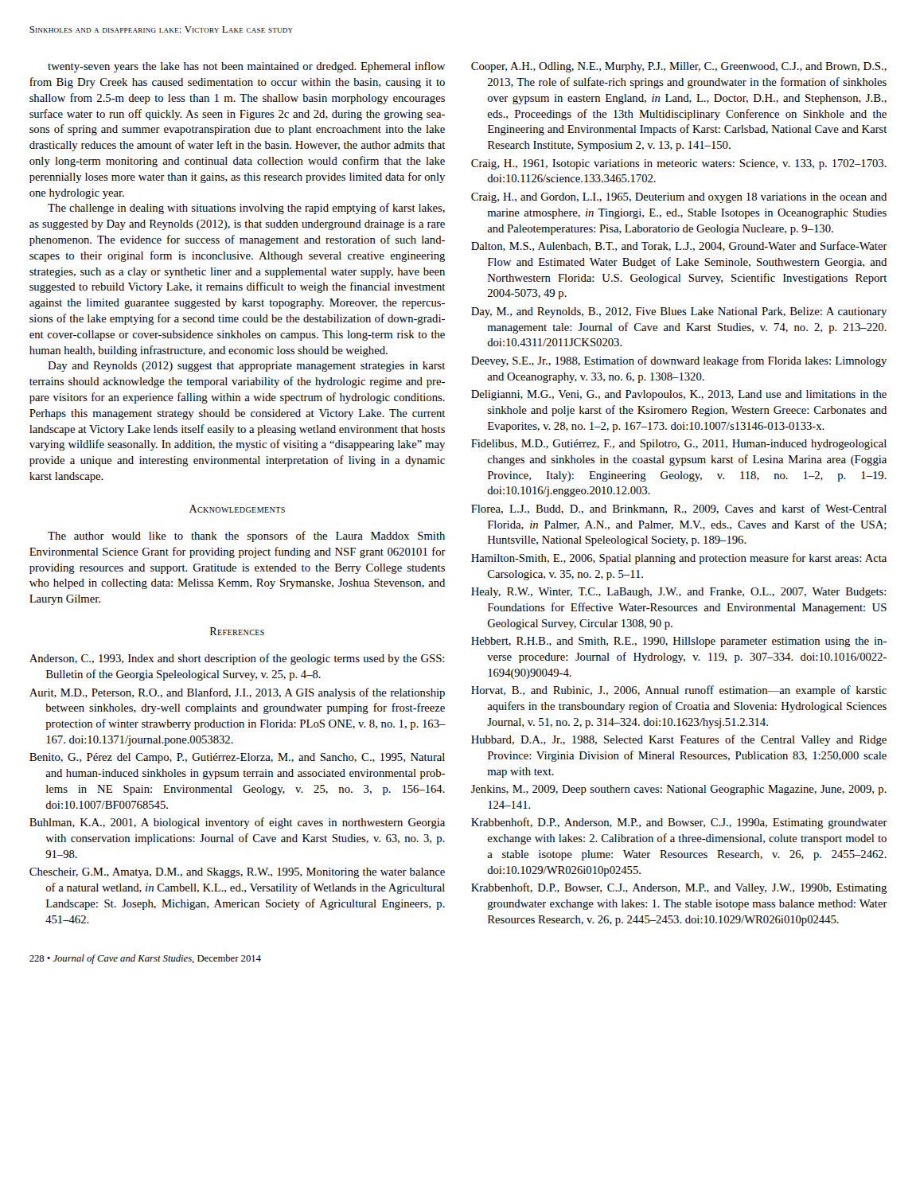Sinkholes and a disappearing lake: Victory Lake case study
twenty-seven years the lake has not been maintained or dredged. Ephemeral inflow from Big Dry Creek has caused sedimentation to occur within the basin, causing it to shallow from 2.5-m deep to less than 1 m. The shallow basin morphology encourages surface water to run off quickly. As seen in Figures 2c and 2d, during the growing seasons of spring and summer evapotranspiration due to plant encroachment into the lake drastically reduces the amount of water left in the basin. However, the author admits that only long-term monitoring and continual data collection would confirm that the lake perennially loses more water than it gains, as this research provides limited data for only one hydrologic year.
The challenge in dealing with situations involving the rapid emptying of karst lakes, as suggested by Day and Reynolds (2012), is that sudden underground drainage is a rare phenomenon. The evidence for success of management and restoration of such landscapes to their original form is inconclusive. Although several creative engineering strategies, such as a clay or synthetic liner and a supplemental water supply, have been suggested to rebuild Victory Lake, it remains difficult to weigh the financial investment against the limited guarantee suggested by karst topography. Moreover, the repercussions of the lake emptying for a second time could be the destabilization of down-gradient cover-collapse or cover-subsidence sinkholes on campus. This long-term risk to the human health, building infrastructure, and economic loss should be weighed.
Day and Reynolds (2012) suggest that appropriate management strategies in karst terrains should acknowledge the temporal variability of the hydrologic regime and prepare visitors for an experience falling within a wide spectrum of hydrologic conditions. Perhaps this management strategy should be considered at Victory Lake. The current landscape at Victory Lake lends itself easily to a pleasing wetland environment that hosts varying wildlife seasonally. In addition, the mystic of visiting a “disappearing lake” may provide a unique and interesting environmental interpretation of living in a dynamic karst landscape.
Acknowledgements
The author would like to thank the sponsors of the Laura Maddox Smith Environmental Science Grant for providing project funding and NSF grant 0620101 for providing resources and support. Gratitude is extended to the Berry College students who helped in collecting data: Melissa Kemm, Roy Srymanske, Joshua Stevenson, and Lauryn Gilmer.
References
Anderson, C., 1993, Index and short description of the geologic terms used by the GSS: Bulletin of the Georgia Speleological Survey, v. 25, p. 4–8.
Aurit, M.D., Peterson, R.O., and Blanford, J.I., 2013, A GIS analysis of the relationship between sinkholes, dry-well complaints and groundwater pumping for frost-freeze protection of winter strawberry production in Florida: PLoS ONE, v. 8, no. 1, p. 163–167. doi:10.1371/journal.pone.0053832.
Benito, G., Pérez del Campo, P., Gutiérrez-Elorza, M., and Sancho, C., 1995, Natural and human-induced sinkholes in gypsum terrain and associated environmental problems in NE Spain: Environmental Geology, v. 25, no. 3, p. 156–164. doi:10.1007/BF00768545.
Buhlman, K.A., 2001, A biological inventory of eight caves in northwestern Georgia with conservation implications: Journal of Cave and Karst Studies, v. 63, no. 3, p. 91–98.
Chescheir, G.M., Amatya, D.M., and Skaggs, R.W., 1995, Monitoring the water balance of a natural wetland, in Cambell, K.L., ed., Versatility of Wetlands in the Agricultural Landscape: St. Joseph, Michigan, American Society of Agricultural Engineers, p. 451–462.
Cooper, A.H., Odling, N.E., Murphy, P.J., Miller, C., Greenwood, C.J., and Brown, D.S., 2013, The role of sulfate-rich springs and groundwater in the formation of sinkholes over gypsum in eastern England, in Land, L., Doctor, D.H., and Stephenson, J.B., eds., Proceedings of the 13th Multidisciplinary Conference on Sinkhole and the Engineering and Environmental Impacts of Karst: Carlsbad, National Cave and Karst Research Institute, Symposium 2, v. 13, p. 141–150.
Craig, H., 1961, Isotopic variations in meteoric waters: Science, v. 133, p. 1702–1703. doi:10.1126/science.133.3465.1702.
Craig, H., and Gordon, L.I., 1965, Deuterium and oxygen 18 variations in the ocean and marine atmosphere, in Tingiorgi, E., ed., Stable Isotopes in Oceanographic Studies and Paleotemperatures: Pisa, Laboratorio de Geologia Nucleare, p. 9–130.
Dalton, M.S., Aulenbach, B.T., and Torak, L.J., 2004, Ground-Water and Surface-Water Flow and Estimated Water Budget of Lake Seminole, Southwestern Georgia, and Northwestern Florida: U.S. Geological Survey, Scientific Investigations Report 2004-5073, 49 p.
Day, M., and Reynolds, B., 2012, Five Blues Lake National Park, Belize: A cautionary management tale: Journal of Cave and Karst Studies, v. 74, no. 2, p. 213–220. doi:10.4311/2011JCKS0203.
Deevey, S.E., Jr., 1988, Estimation of downward leakage from Florida lakes: Limnology and Oceanography, v. 33, no. 6, p. 1308–1320.
Deligianni, M.G., Veni, G., and Pavlopoulos, K., 2013, Land use and limitations in the sinkhole and polje karst of the Ksiromero Region, Western Greece: Carbonates and Evaporites, v. 28, no. 1–2, p. 167–173. doi:10.1007/s13146-013-0133-x.
Fidelibus, M.D., Gutiérrez, F., and Spilotro, G., 2011, Human-induced hydrogeological changes and sinkholes in the coastal gypsum karst of Lesina Marina area (Foggia Province, Italy): Engineering Geology, v. 118, no. 1–2, p. 1–19. doi:10.1016/j.enggeo.2010.12.003.
Florea, L.J., Budd, D., and Brinkmann, R., 2009, Caves and karst of West-Central Florida, in Palmer, A.N., and Palmer, M.V., eds., Caves and Karst of the USA; Huntsville, National Speleological Society, p. 189–196.
Hamilton-Smith, E., 2006, Spatial planning and protection measure for karst areas: Acta Carsologica, v. 35, no. 2, p. 5–11.
Healy, R.W., Winter, T.C., LaBaugh, J.W., and Franke, O.L., 2007, Water Budgets: Foundations for Effective Water-Resources and Environmental Management: US Geological Survey, Circular 1308, 90 p.
Hebbert, R.H.B., and Smith, R.E., 1990, Hillslope parameter estimation using the inverse procedure: Journal of Hydrology, v. 119, p. 307–334. doi:10.1016/0022-1694(90)90049-4.
Horvat, B., and Rubinic, J., 2006, Annual runoff estimation—an example of karstic aquifers in the transboundary region of Croatia and Slovenia: Hydrological Sciences Journal, v. 51, no. 2, p. 314–324. doi:10.1623/hysj.51.2.314.
Hubbard, D.A., Jr., 1988, Selected Karst Features of the Central Valley and Ridge Province: Virginia Division of Mineral Resources, Publication 83, 1:250,000 scale map with text.
Jenkins, M., 2009, Deep southern caves: National Geographic Magazine, June, 2009, p. 124–141.
Krabbenhoft, D.P., Anderson, M.P., and Bowser, C.J., 1990a, Estimating groundwater exchange with lakes: 2. Calibration of a three-dimensional, colute transport model to a stable isotope plume: Water Resources Research, v. 26, p. 2455–2462. doi:10.1029/WR026i010p02455.
Krabbenhoft, D.P., Bowser, C.J., Anderson, M.P., and Valley, J.W., 1990b, Estimating groundwater exchange with lakes: 1. The stable isotope mass balance method: Water Resources Research, v. 26, p. 2445–2453. doi:10.1029/WR026i010p02445.
228 • Journal of Cave and Karst Studies, December 2014